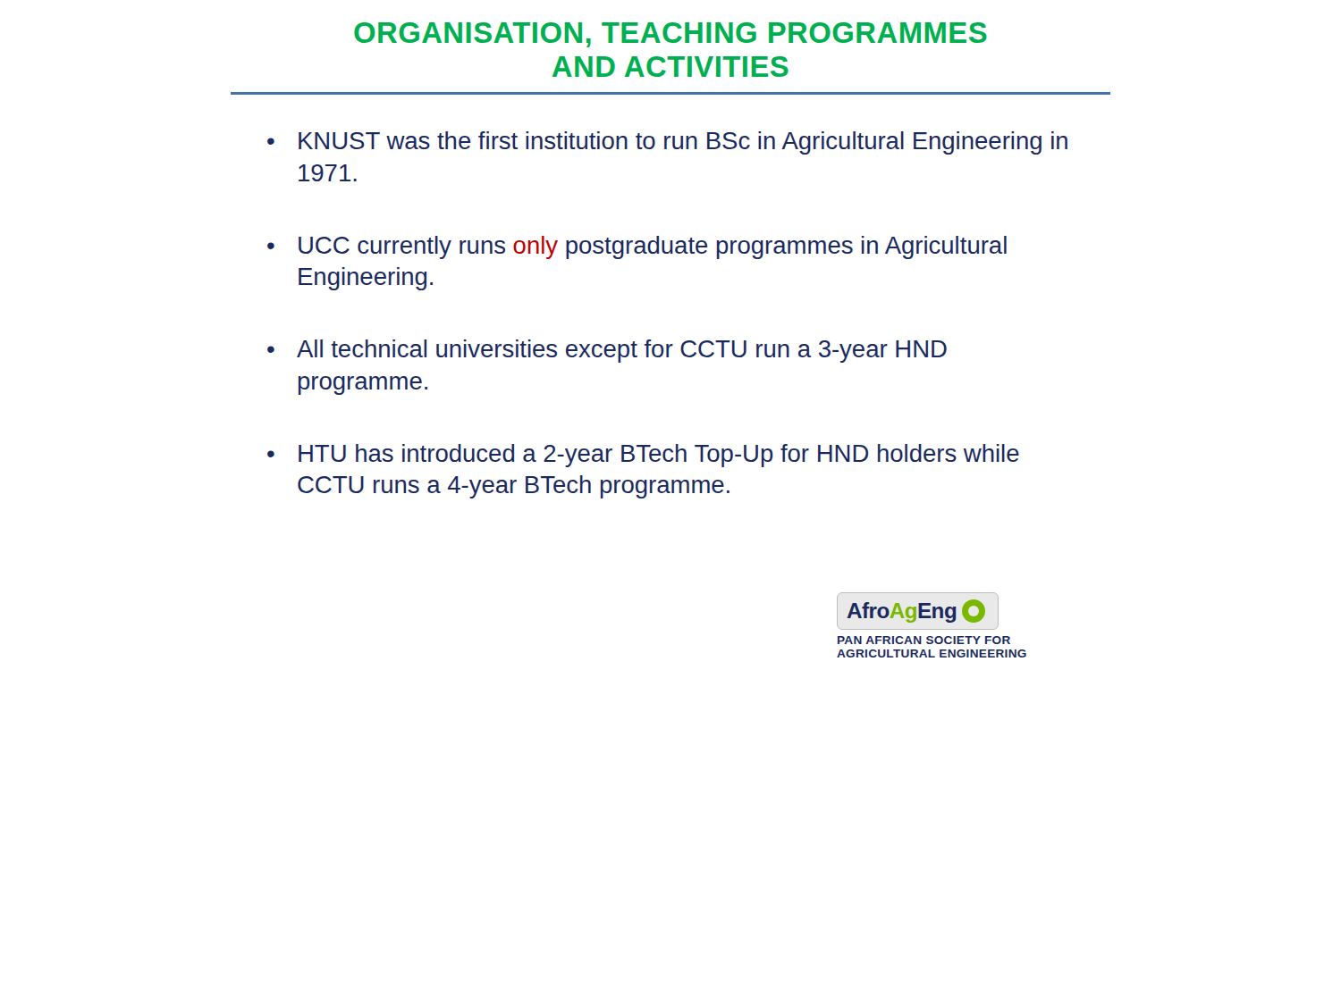ORGANISATION, TEACHING PROGRAMMES
AND ACTIVITIES
KNUST was the first institution to run BSc in Agricultural Engineering in 1971.
UCC currently runs only postgraduate programmes in Agricultural Engineering.
All technical universities except for CCTU run a 3-year HND programme.
HTU has introduced a 2-year BTech Top-Up for HND holders while CCTU runs a 4-year BTech programme.
Afro Ag Eng
PAN AFRICAN SOCIETY FOR
AGRICULTURAL ENGINEERING